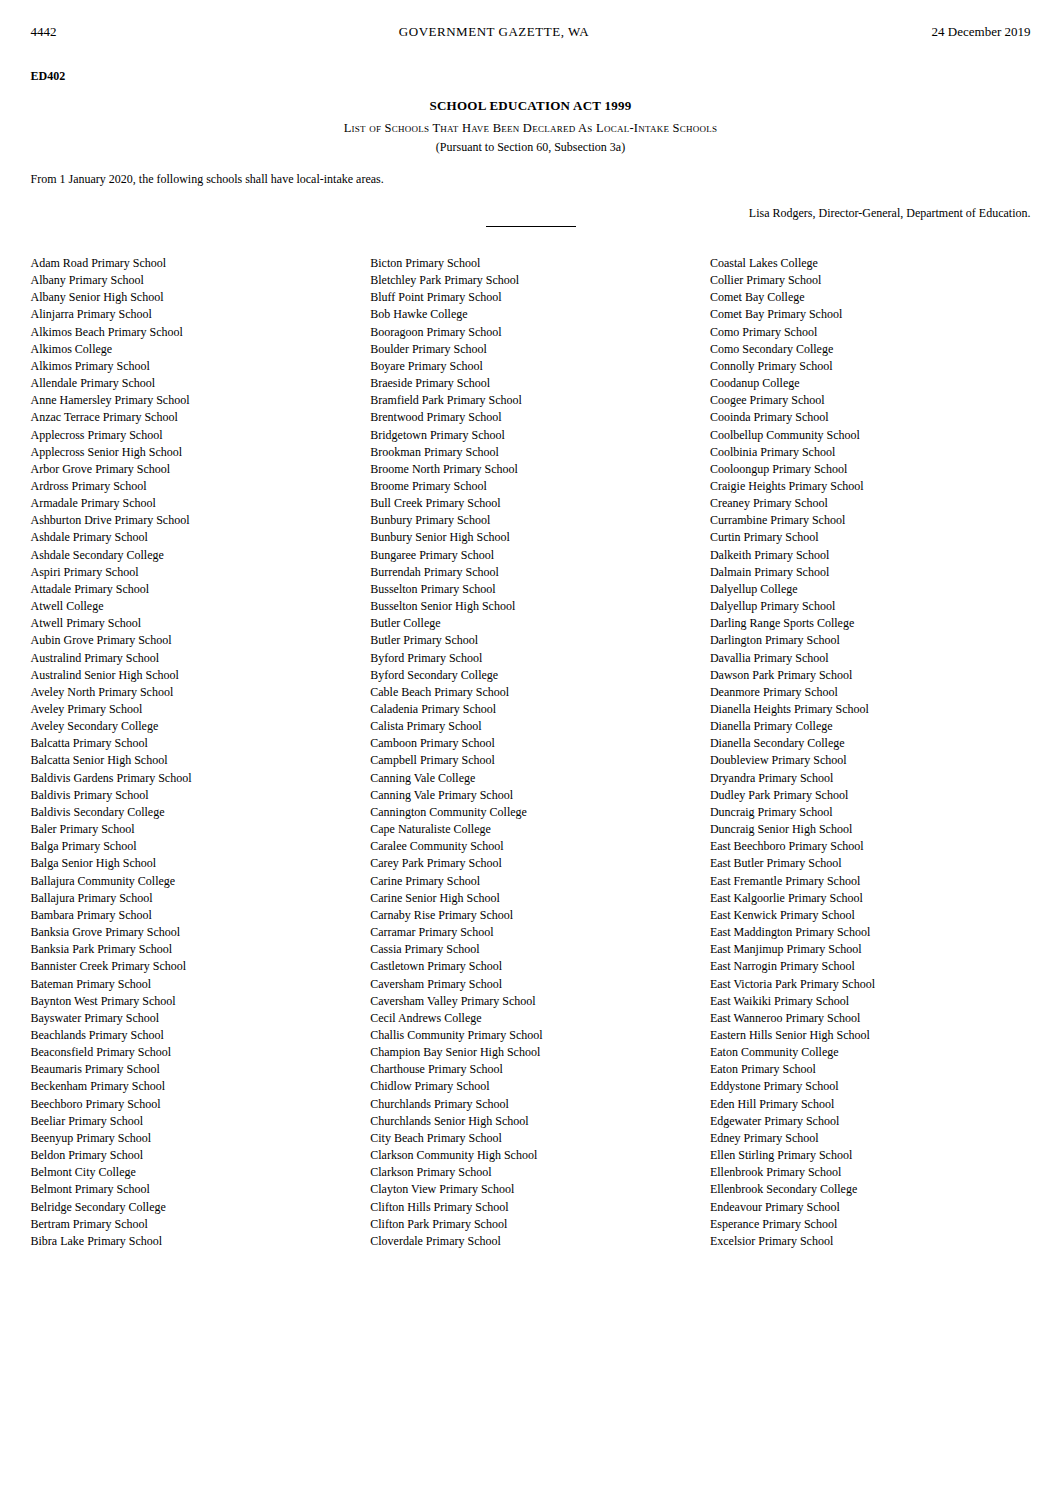4442 GOVERNMENT GAZETTE, WA 24 December 2019
ED402
SCHOOL EDUCATION ACT 1999
List of Schools That Have Been Declared As Local-Intake Schools
(Pursuant to Section 60, Subsection 3a)
From 1 January 2020, the following schools shall have local-intake areas.
Lisa Rodgers, Director-General, Department of Education.
Adam Road Primary School
Albany Primary School
Albany Senior High School
Alinjarra Primary School
Alkimos Beach Primary School
Alkimos College
Alkimos Primary School
Allendale Primary School
Anne Hamersley Primary School
Anzac Terrace Primary School
Applecross Primary School
Applecross Senior High School
Arbor Grove Primary School
Ardross Primary School
Armadale Primary School
Ashburton Drive Primary School
Ashdale Primary School
Ashdale Secondary College
Aspiri Primary School
Attadale Primary School
Atwell College
Atwell Primary School
Aubin Grove Primary School
Australind Primary School
Australind Senior High School
Aveley North Primary School
Aveley Primary School
Aveley Secondary College
Balcatta Primary School
Balcatta Senior High School
Baldivis Gardens Primary School
Baldivis Primary School
Baldivis Secondary College
Baler Primary School
Balga Primary School
Balga Senior High School
Ballajura Community College
Ballajura Primary School
Bambara Primary School
Banksia Grove Primary School
Banksia Park Primary School
Bannister Creek Primary School
Bateman Primary School
Baynton West Primary School
Bayswater Primary School
Beachlands Primary School
Beaconsfield Primary School
Beaumaris Primary School
Beckenham Primary School
Beechboro Primary School
Beeliar Primary School
Beenyup Primary School
Beldon Primary School
Belmont City College
Belmont Primary School
Belridge Secondary College
Bertram Primary School
Bibra Lake Primary School
Bicton Primary School
Bletchley Park Primary School
Bluff Point Primary School
Bob Hawke College
Booragoon Primary School
Boulder Primary School
Boyare Primary School
Braeside Primary School
Bramfield Park Primary School
Brentwood Primary School
Bridgetown Primary School
Brookman Primary School
Broome North Primary School
Broome Primary School
Bull Creek Primary School
Bunbury Primary School
Bunbury Senior High School
Bungaree Primary School
Burrendah Primary School
Busselton Primary School
Busselton Senior High School
Butler College
Butler Primary School
Byford Primary School
Byford Secondary College
Cable Beach Primary School
Caladenia Primary School
Calista Primary School
Camboon Primary School
Campbell Primary School
Canning Vale College
Canning Vale Primary School
Cannington Community College
Cape Naturaliste College
Caralee Community School
Carey Park Primary School
Carine Primary School
Carine Senior High School
Carnaby Rise Primary School
Carramar Primary School
Cassia Primary School
Castletown Primary School
Caversham Primary School
Caversham Valley Primary School
Cecil Andrews College
Challis Community Primary School
Champion Bay Senior High School
Charthouse Primary School
Chidlow Primary School
Churchlands Primary School
Churchlands Senior High School
City Beach Primary School
Clarkson Community High School
Clarkson Primary School
Clayton View Primary School
Clifton Hills Primary School
Clifton Park Primary School
Cloverdale Primary School
Coastal Lakes College
Collier Primary School
Comet Bay College
Comet Bay Primary School
Como Primary School
Como Secondary College
Connolly Primary School
Coodanup College
Coogee Primary School
Cooinda Primary School
Coolbellup Community School
Coolbinia Primary School
Cooloongup Primary School
Craigie Heights Primary School
Creaney Primary School
Currambine Primary School
Curtin Primary School
Dalkeith Primary School
Dalmain Primary School
Dalyellup College
Dalyellup Primary School
Darling Range Sports College
Darlington Primary School
Davallia Primary School
Dawson Park Primary School
Deanmore Primary School
Dianella Heights Primary School
Dianella Primary College
Dianella Secondary College
Doubleview Primary School
Dryandra Primary School
Dudley Park Primary School
Duncraig Primary School
Duncraig Senior High School
East Beechboro Primary School
East Butler Primary School
East Fremantle Primary School
East Kalgoorlie Primary School
East Kenwick Primary School
East Maddington Primary School
East Manjimup Primary School
East Narrogin Primary School
East Victoria Park Primary School
East Waikiki Primary School
East Wanneroo Primary School
Eastern Hills Senior High School
Eaton Community College
Eaton Primary School
Eddystone Primary School
Eden Hill Primary School
Edgewater Primary School
Edney Primary School
Ellen Stirling Primary School
Ellenbrook Primary School
Ellenbrook Secondary College
Endeavour Primary School
Esperance Primary School
Excelsior Primary School